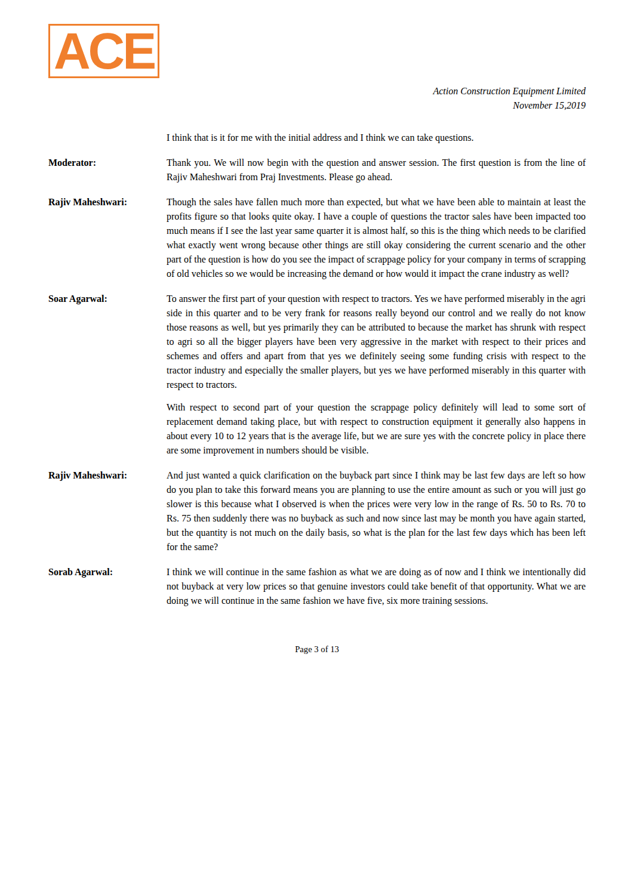ACE
Action Construction Equipment Limited
November 15,2019
I think that is it for me with the initial address and I think we can take questions.
| Moderator: | Thank you. We will now begin with the question and answer session. The first question is from the line of Rajiv Maheshwari from Praj Investments. Please go ahead. |
| Rajiv Maheshwari: | Though the sales have fallen much more than expected, but what we have been able to maintain at least the profits figure so that looks quite okay. I have a couple of questions the tractor sales have been impacted too much means if I see the last year same quarter it is almost half, so this is the thing which needs to be clarified what exactly went wrong because other things are still okay considering the current scenario and the other part of the question is how do you see the impact of scrappage policy for your company in terms of scrapping of old vehicles so we would be increasing the demand or how would it impact the crane industry as well? |
| Soar Agarwal: | To answer the first part of your question with respect to tractors. Yes we have performed miserably in the agri side in this quarter and to be very frank for reasons really beyond our control and we really do not know those reasons as well, but yes primarily they can be attributed to because the market has shrunk with respect to agri so all the bigger players have been very aggressive in the market with respect to their prices and schemes and offers and apart from that yes we definitely seeing some funding crisis with respect to the tractor industry and especially the smaller players, but yes we have performed miserably in this quarter with respect to tractors. With respect to second part of your question the scrappage policy definitely will lead to some sort of replacement demand taking place, but with respect to construction equipment it generally also happens in about every 10 to 12 years that is the average life, but we are sure yes with the concrete policy in place there are some improvement in numbers should be visible. |
| Rajiv Maheshwari: | And just wanted a quick clarification on the buyback part since I think may be last few days are left so how do you plan to take this forward means you are planning to use the entire amount as such or you will just go slower is this because what I observed is when the prices were very low in the range of Rs. 50 to Rs. 70 to Rs. 75 then suddenly there was no buyback as such and now since last may be month you have again started, but the quantity is not much on the daily basis, so what is the plan for the last few days which has been left for the same? |
| Sorab Agarwal: | I think we will continue in the same fashion as what we are doing as of now and I think we intentionally did not buyback at very low prices so that genuine investors could take benefit of that opportunity. What we are doing we will continue in the same fashion we have five, six more training sessions. |
Page 3 of 13